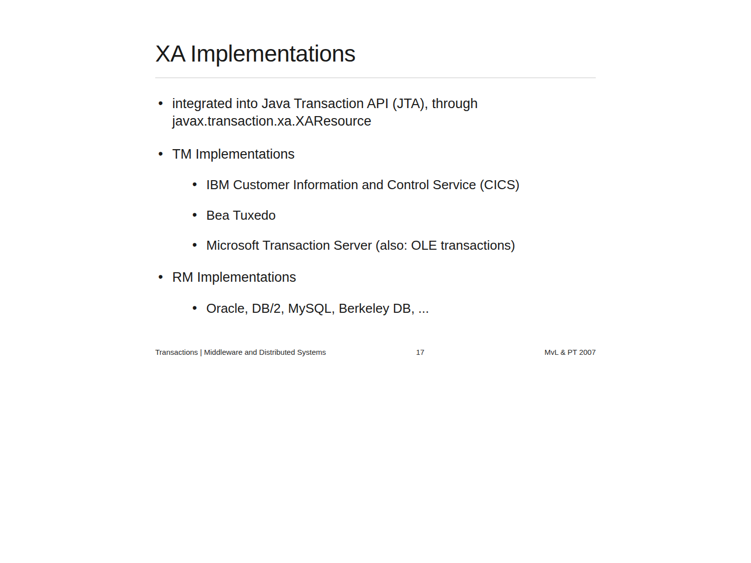XA Implementations
integrated into Java Transaction API (JTA), through javax.transaction.xa.XAResource
TM Implementations
IBM Customer Information and Control Service (CICS)
Bea Tuxedo
Microsoft Transaction Server (also: OLE transactions)
RM Implementations
Oracle, DB/2, MySQL, Berkeley DB, ...
Transactions | Middleware and Distributed Systems
17
MvL & PT 2007